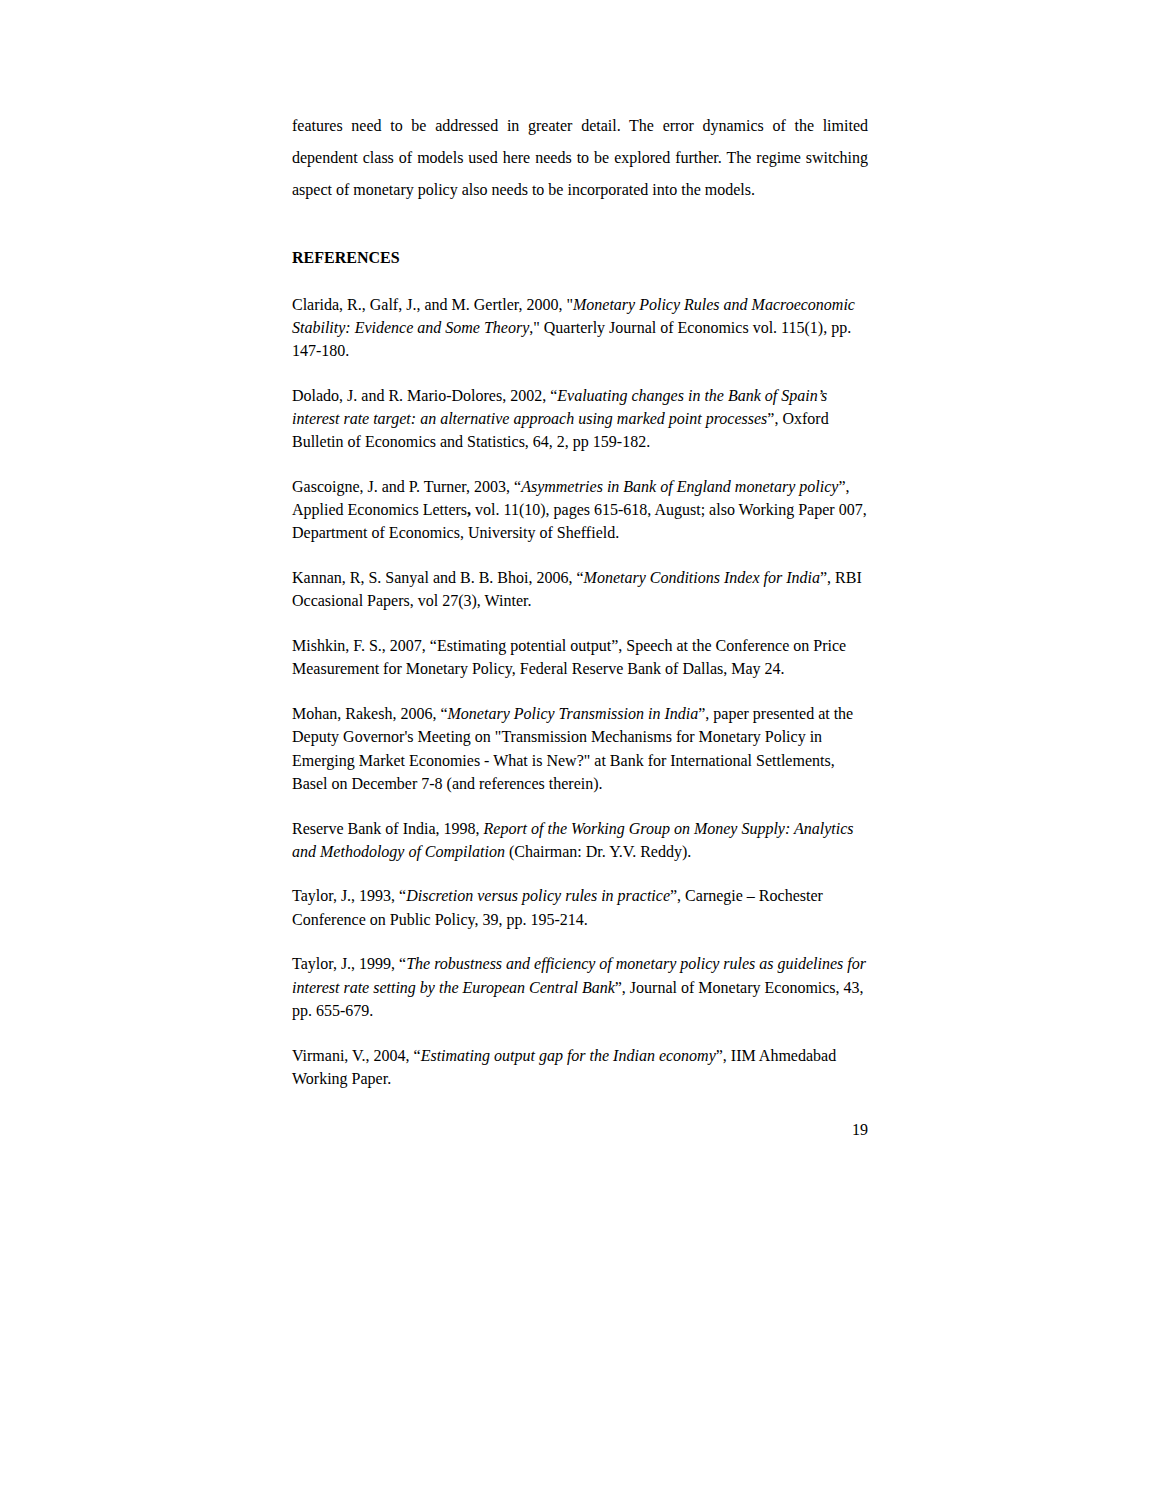features need to be addressed in greater detail. The error dynamics of the limited dependent class of models used here needs to be explored further. The regime switching aspect of monetary policy also needs to be incorporated into the models.
REFERENCES
Clarida, R., Galf, J., and M. Gertler, 2000, "Monetary Policy Rules and Macroeconomic Stability: Evidence and Some Theory," Quarterly Journal of Economics vol. 115(1), pp. 147-180.
Dolado, J. and R. Mario-Dolores, 2002, “Evaluating changes in the Bank of Spain’s interest rate target: an alternative approach using marked point processes”, Oxford Bulletin of Economics and Statistics, 64, 2, pp 159-182.
Gascoigne, J. and P. Turner, 2003, “Asymmetries in Bank of England monetary policy”, Applied Economics Letters, vol. 11(10), pages 615-618, August; also Working Paper 007, Department of Economics, University of Sheffield.
Kannan, R, S. Sanyal and B. B. Bhoi, 2006, “Monetary Conditions Index for India”, RBI Occasional Papers, vol 27(3), Winter.
Mishkin, F. S., 2007, “Estimating potential output”, Speech at the Conference on Price Measurement for Monetary Policy, Federal Reserve Bank of Dallas, May 24.
Mohan, Rakesh, 2006, “Monetary Policy Transmission in India”, paper presented at the Deputy Governor's Meeting on "Transmission Mechanisms for Monetary Policy in Emerging Market Economies - What is New?" at Bank for International Settlements, Basel on December 7-8 (and references therein).
Reserve Bank of India, 1998, Report of the Working Group on Money Supply: Analytics and Methodology of Compilation (Chairman: Dr. Y.V. Reddy).
Taylor, J., 1993, “Discretion versus policy rules in practice”, Carnegie – Rochester Conference on Public Policy, 39, pp. 195-214.
Taylor, J., 1999, “The robustness and efficiency of monetary policy rules as guidelines for interest rate setting by the European Central Bank”, Journal of Monetary Economics, 43, pp. 655-679.
Virmani, V., 2004, “Estimating output gap for the Indian economy”, IIM Ahmedabad Working Paper.
19